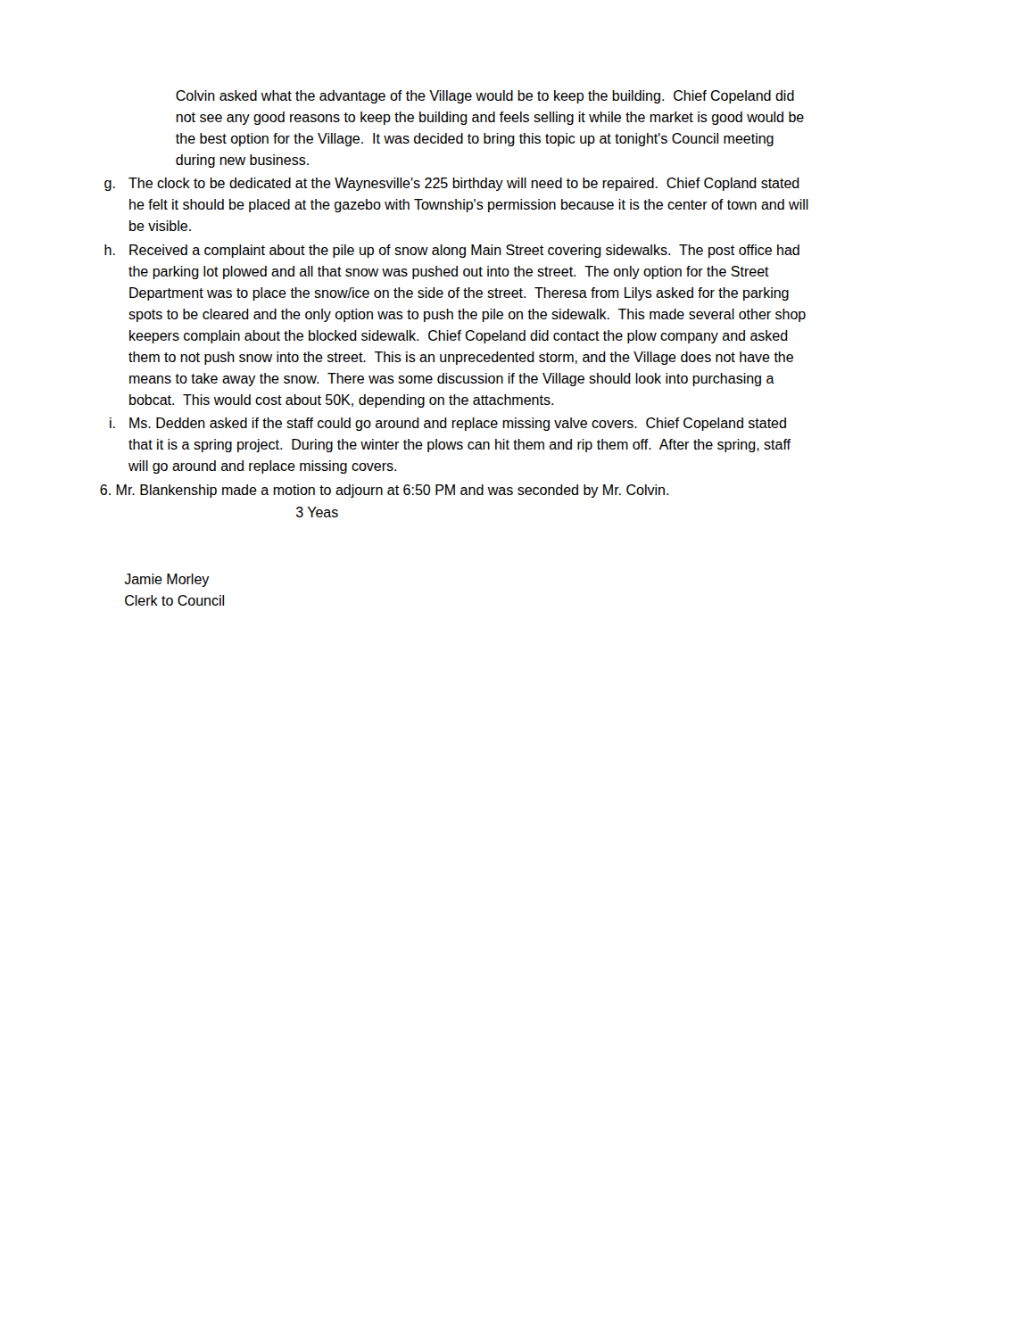Colvin asked what the advantage of the Village would be to keep the building. Chief Copeland did not see any good reasons to keep the building and feels selling it while the market is good would be the best option for the Village. It was decided to bring this topic up at tonight's Council meeting during new business.
The clock to be dedicated at the Waynesville's 225 birthday will need to be repaired. Chief Copland stated he felt it should be placed at the gazebo with Township's permission because it is the center of town and will be visible.
Received a complaint about the pile up of snow along Main Street covering sidewalks. The post office had the parking lot plowed and all that snow was pushed out into the street. The only option for the Street Department was to place the snow/ice on the side of the street. Theresa from Lilys asked for the parking spots to be cleared and the only option was to push the pile on the sidewalk. This made several other shop keepers complain about the blocked sidewalk. Chief Copeland did contact the plow company and asked them to not push snow into the street. This is an unprecedented storm, and the Village does not have the means to take away the snow. There was some discussion if the Village should look into purchasing a bobcat. This would cost about 50K, depending on the attachments.
Ms. Dedden asked if the staff could go around and replace missing valve covers. Chief Copeland stated that it is a spring project. During the winter the plows can hit them and rip them off. After the spring, staff will go around and replace missing covers.
Mr. Blankenship made a motion to adjourn at 6:50 PM and was seconded by Mr. Colvin.
3 Yeas
Jamie Morley
Clerk to Council